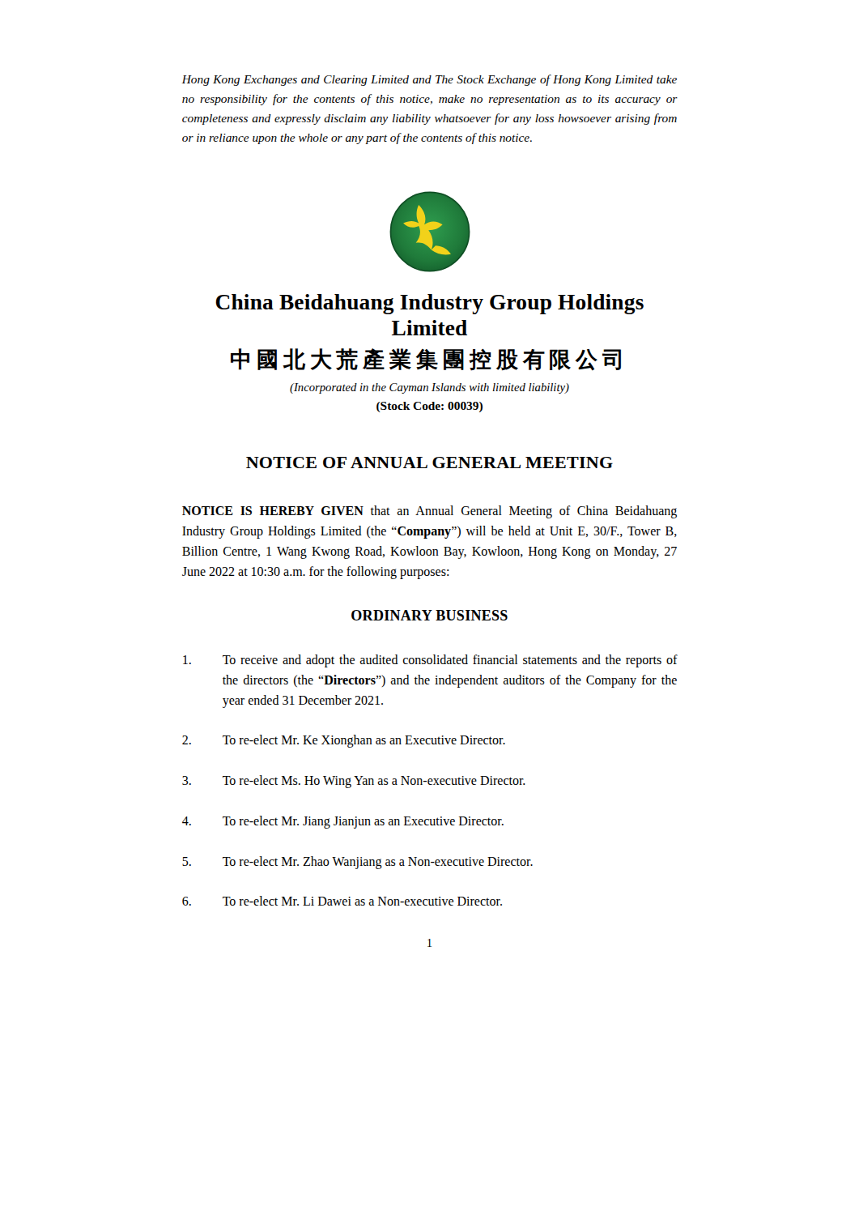Hong Kong Exchanges and Clearing Limited and The Stock Exchange of Hong Kong Limited take no responsibility for the contents of this notice, make no representation as to its accuracy or completeness and expressly disclaim any liability whatsoever for any loss howsoever arising from or in reliance upon the whole or any part of the contents of this notice.
China Beidahuang Industry Group Holdings Limited
中國北大荒產業集團控股有限公司
(Incorporated in the Cayman Islands with limited liability)
(Stock Code: 00039)
NOTICE OF ANNUAL GENERAL MEETING
NOTICE IS HEREBY GIVEN that an Annual General Meeting of China Beidahuang Industry Group Holdings Limited (the “Company”) will be held at Unit E, 30/F., Tower B, Billion Centre, 1 Wang Kwong Road, Kowloon Bay, Kowloon, Hong Kong on Monday, 27 June 2022 at 10:30 a.m. for the following purposes:
ORDINARY BUSINESS
1. To receive and adopt the audited consolidated financial statements and the reports of the directors (the “Directors”) and the independent auditors of the Company for the year ended 31 December 2021.
2. To re-elect Mr. Ke Xionghan as an Executive Director.
3. To re-elect Ms. Ho Wing Yan as a Non-executive Director.
4. To re-elect Mr. Jiang Jianjun as an Executive Director.
5. To re-elect Mr. Zhao Wanjiang as a Non-executive Director.
6. To re-elect Mr. Li Dawei as a Non-executive Director.
1